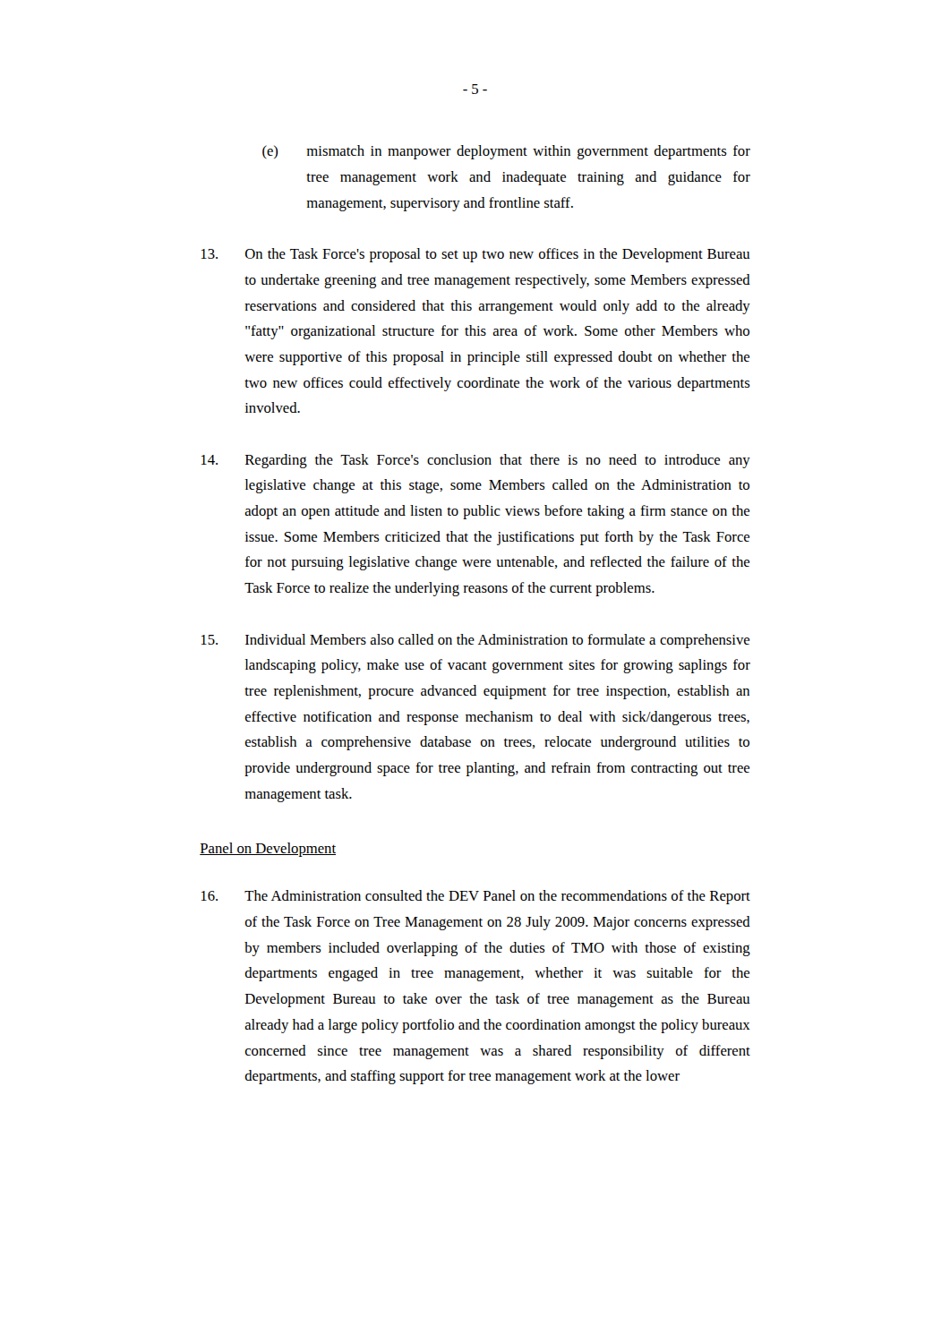- 5 -
(e)
mismatch in manpower deployment within government departments for tree management work and inadequate training and guidance for management, supervisory and frontline staff.
13.
On the Task Force's proposal to set up two new offices in the Development Bureau to undertake greening and tree management respectively, some Members expressed reservations and considered that this arrangement would only add to the already "fatty" organizational structure for this area of work. Some other Members who were supportive of this proposal in principle still expressed doubt on whether the two new offices could effectively coordinate the work of the various departments involved.
14.
Regarding the Task Force's conclusion that there is no need to introduce any legislative change at this stage, some Members called on the Administration to adopt an open attitude and listen to public views before taking a firm stance on the issue. Some Members criticized that the justifications put forth by the Task Force for not pursuing legislative change were untenable, and reflected the failure of the Task Force to realize the underlying reasons of the current problems.
15.
Individual Members also called on the Administration to formulate a comprehensive landscaping policy, make use of vacant government sites for growing saplings for tree replenishment, procure advanced equipment for tree inspection, establish an effective notification and response mechanism to deal with sick/dangerous trees, establish a comprehensive database on trees, relocate underground utilities to provide underground space for tree planting, and refrain from contracting out tree management task.
Panel on Development
16.
The Administration consulted the DEV Panel on the recommendations of the Report of the Task Force on Tree Management on 28 July 2009. Major concerns expressed by members included overlapping of the duties of TMO with those of existing departments engaged in tree management, whether it was suitable for the Development Bureau to take over the task of tree management as the Bureau already had a large policy portfolio and the coordination amongst the policy bureaux concerned since tree management was a shared responsibility of different departments, and staffing support for tree management work at the lower